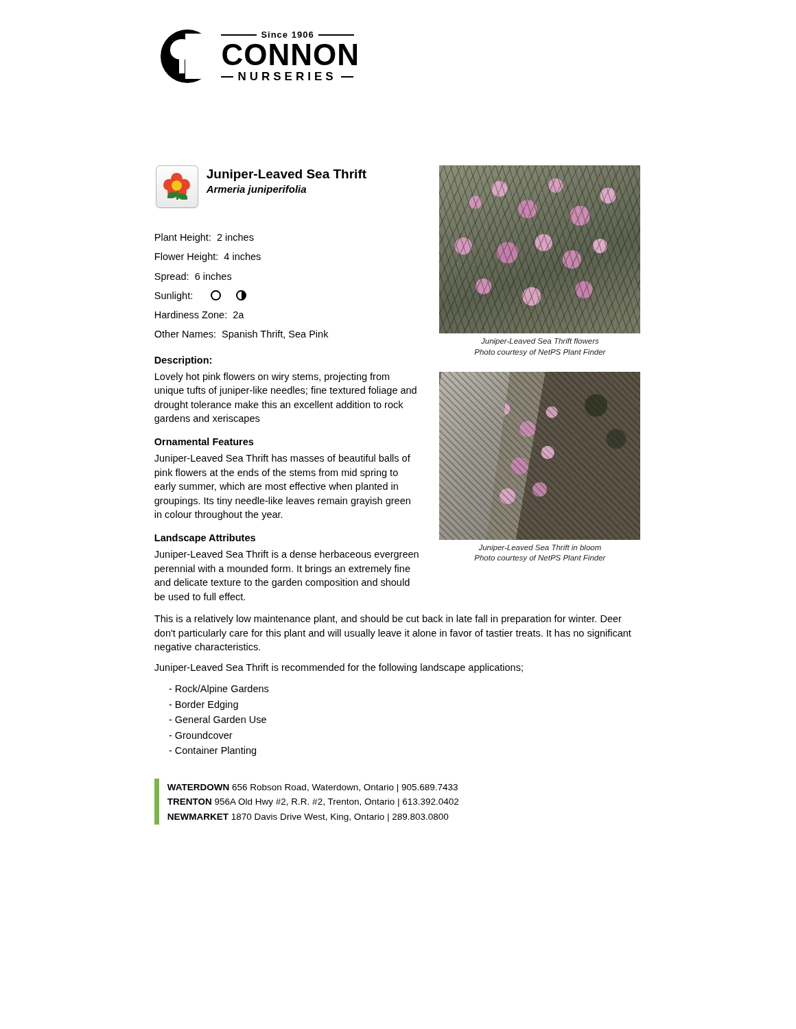Since 1906
CONNON
NURSERIES
Juniper-Leaved Sea Thrift
Armeria juniperifolia
Plant Height: 2 inches
Flower Height: 4 inches
Spread: 6 inches
Sunlight:
Hardiness Zone: 2a
Other Names: Spanish Thrift, Sea Pink
Description:
Lovely hot pink flowers on wiry stems, projecting from unique tufts of juniper-like needles; fine textured foliage and drought tolerance make this an excellent addition to rock gardens and xeriscapes
Ornamental Features
Juniper-Leaved Sea Thrift has masses of beautiful balls of pink flowers at the ends of the stems from mid spring to early summer, which are most effective when planted in groupings. Its tiny needle-like leaves remain grayish green in colour throughout the year.
Landscape Attributes
Juniper-Leaved Sea Thrift is a dense herbaceous evergreen perennial with a mounded form. It brings an extremely fine and delicate texture to the garden composition and should be used to full effect.
Juniper-Leaved Sea Thrift flowers
Photo courtesy of NetPS Plant Finder
Juniper-Leaved Sea Thrift in bloom
Photo courtesy of NetPS Plant Finder
This is a relatively low maintenance plant, and should be cut back in late fall in preparation for winter. Deer don't particularly care for this plant and will usually leave it alone in favor of tastier treats. It has no significant negative characteristics.
Juniper-Leaved Sea Thrift is recommended for the following landscape applications;
Rock/Alpine Gardens
Border Edging
General Garden Use
Groundcover
Container Planting
WATERDOWN 656 Robson Road, Waterdown, Ontario | 905.689.7433
TRENTON 956A Old Hwy #2, R.R. #2, Trenton, Ontario | 613.392.0402
NEWMARKET 1870 Davis Drive West, King, Ontario | 289.803.0800